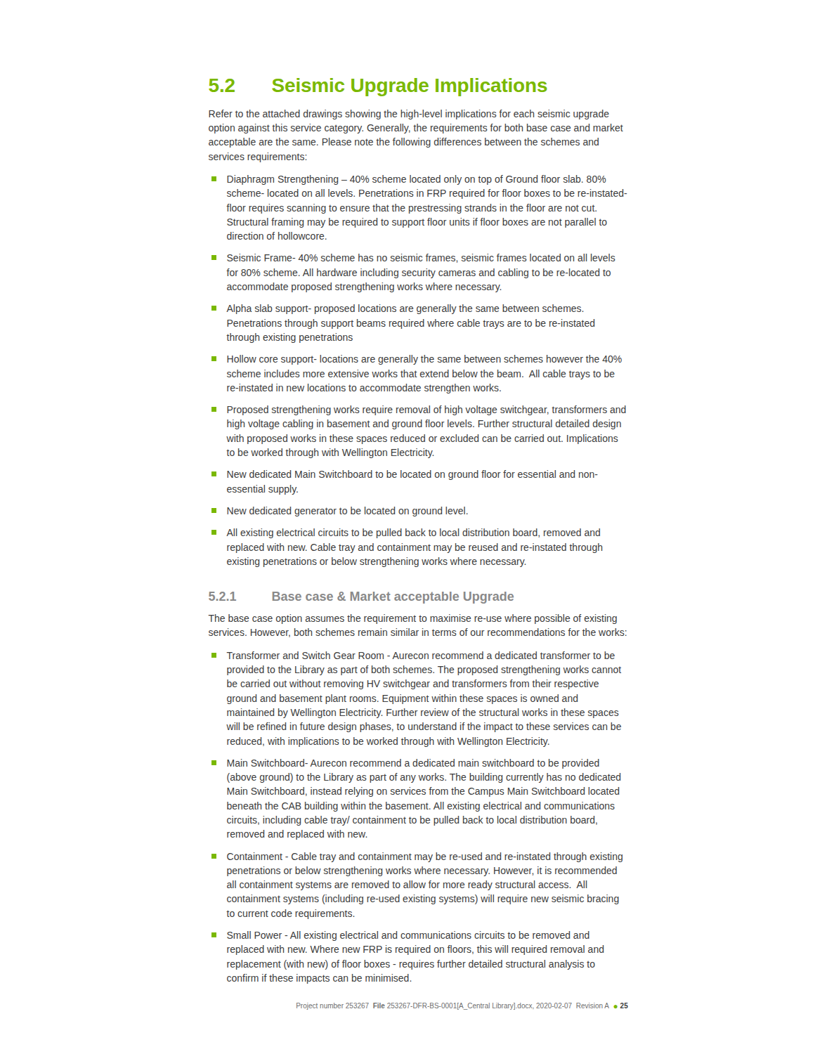5.2 Seismic Upgrade Implications
Refer to the attached drawings showing the high-level implications for each seismic upgrade option against this service category. Generally, the requirements for both base case and market acceptable are the same. Please note the following differences between the schemes and services requirements:
Diaphragm Strengthening – 40% scheme located only on top of Ground floor slab. 80% scheme- located on all levels. Penetrations in FRP required for floor boxes to be re-instated- floor requires scanning to ensure that the prestressing strands in the floor are not cut. Structural framing may be required to support floor units if floor boxes are not parallel to direction of hollowcore.
Seismic Frame- 40% scheme has no seismic frames, seismic frames located on all levels for 80% scheme. All hardware including security cameras and cabling to be re-located to accommodate proposed strengthening works where necessary.
Alpha slab support- proposed locations are generally the same between schemes. Penetrations through support beams required where cable trays are to be re-instated through existing penetrations
Hollow core support- locations are generally the same between schemes however the 40% scheme includes more extensive works that extend below the beam. All cable trays to be re-instated in new locations to accommodate strengthen works.
Proposed strengthening works require removal of high voltage switchgear, transformers and high voltage cabling in basement and ground floor levels. Further structural detailed design with proposed works in these spaces reduced or excluded can be carried out. Implications to be worked through with Wellington Electricity.
New dedicated Main Switchboard to be located on ground floor for essential and non-essential supply.
New dedicated generator to be located on ground level.
All existing electrical circuits to be pulled back to local distribution board, removed and replaced with new. Cable tray and containment may be reused and re-instated through existing penetrations or below strengthening works where necessary.
5.2.1 Base case & Market acceptable Upgrade
The base case option assumes the requirement to maximise re-use where possible of existing services. However, both schemes remain similar in terms of our recommendations for the works:
Transformer and Switch Gear Room - Aurecon recommend a dedicated transformer to be provided to the Library as part of both schemes. The proposed strengthening works cannot be carried out without removing HV switchgear and transformers from their respective ground and basement plant rooms. Equipment within these spaces is owned and maintained by Wellington Electricity. Further review of the structural works in these spaces will be refined in future design phases, to understand if the impact to these services can be reduced, with implications to be worked through with Wellington Electricity.
Main Switchboard- Aurecon recommend a dedicated main switchboard to be provided (above ground) to the Library as part of any works. The building currently has no dedicated Main Switchboard, instead relying on services from the Campus Main Switchboard located beneath the CAB building within the basement. All existing electrical and communications circuits, including cable tray/ containment to be pulled back to local distribution board, removed and replaced with new.
Containment - Cable tray and containment may be re-used and re-instated through existing penetrations or below strengthening works where necessary. However, it is recommended all containment systems are removed to allow for more ready structural access. All containment systems (including re-used existing systems) will require new seismic bracing to current code requirements.
Small Power - All existing electrical and communications circuits to be removed and replaced with new. Where new FRP is required on floors, this will required removal and replacement (with new) of floor boxes - requires further detailed structural analysis to confirm if these impacts can be minimised.
Project number 253267 File 253267-DFR-BS-0001[A_Central Library].docx, 2020-02-07 Revision A ● 25